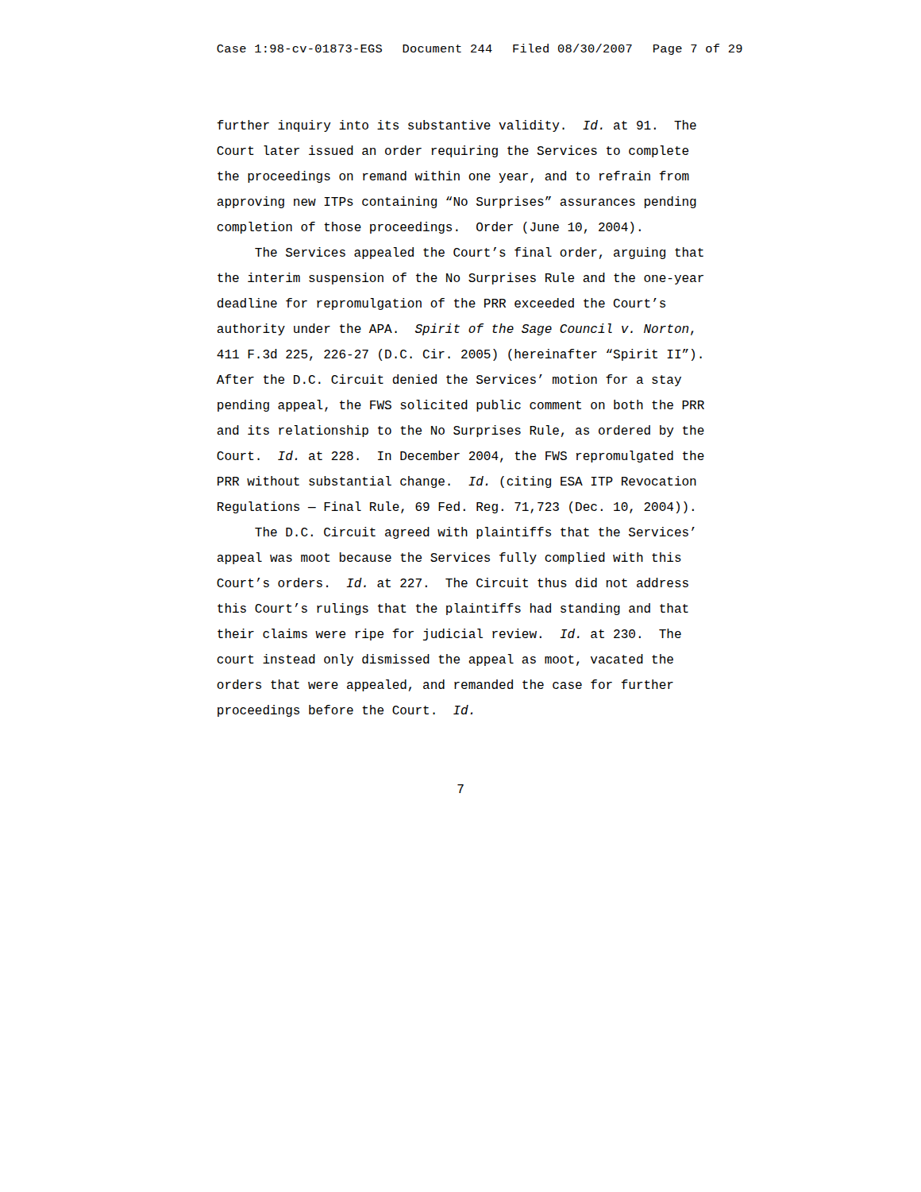Case 1:98-cv-01873-EGS Document 244 Filed 08/30/2007 Page 7 of 29
further inquiry into its substantive validity. Id. at 91. The Court later issued an order requiring the Services to complete the proceedings on remand within one year, and to refrain from approving new ITPs containing “No Surprises” assurances pending completion of those proceedings. Order (June 10, 2004).
The Services appealed the Court’s final order, arguing that the interim suspension of the No Surprises Rule and the one-year deadline for repromulgation of the PRR exceeded the Court’s authority under the APA. Spirit of the Sage Council v. Norton, 411 F.3d 225, 226-27 (D.C. Cir. 2005) (hereinafter “Spirit II”). After the D.C. Circuit denied the Services’ motion for a stay pending appeal, the FWS solicited public comment on both the PRR and its relationship to the No Surprises Rule, as ordered by the Court. Id. at 228. In December 2004, the FWS repromulgated the PRR without substantial change. Id. (citing ESA ITP Revocation Regulations — Final Rule, 69 Fed. Reg. 71,723 (Dec. 10, 2004)).
The D.C. Circuit agreed with plaintiffs that the Services’ appeal was moot because the Services fully complied with this Court’s orders. Id. at 227. The Circuit thus did not address this Court’s rulings that the plaintiffs had standing and that their claims were ripe for judicial review. Id. at 230. The court instead only dismissed the appeal as moot, vacated the orders that were appealed, and remanded the case for further proceedings before the Court. Id.
7